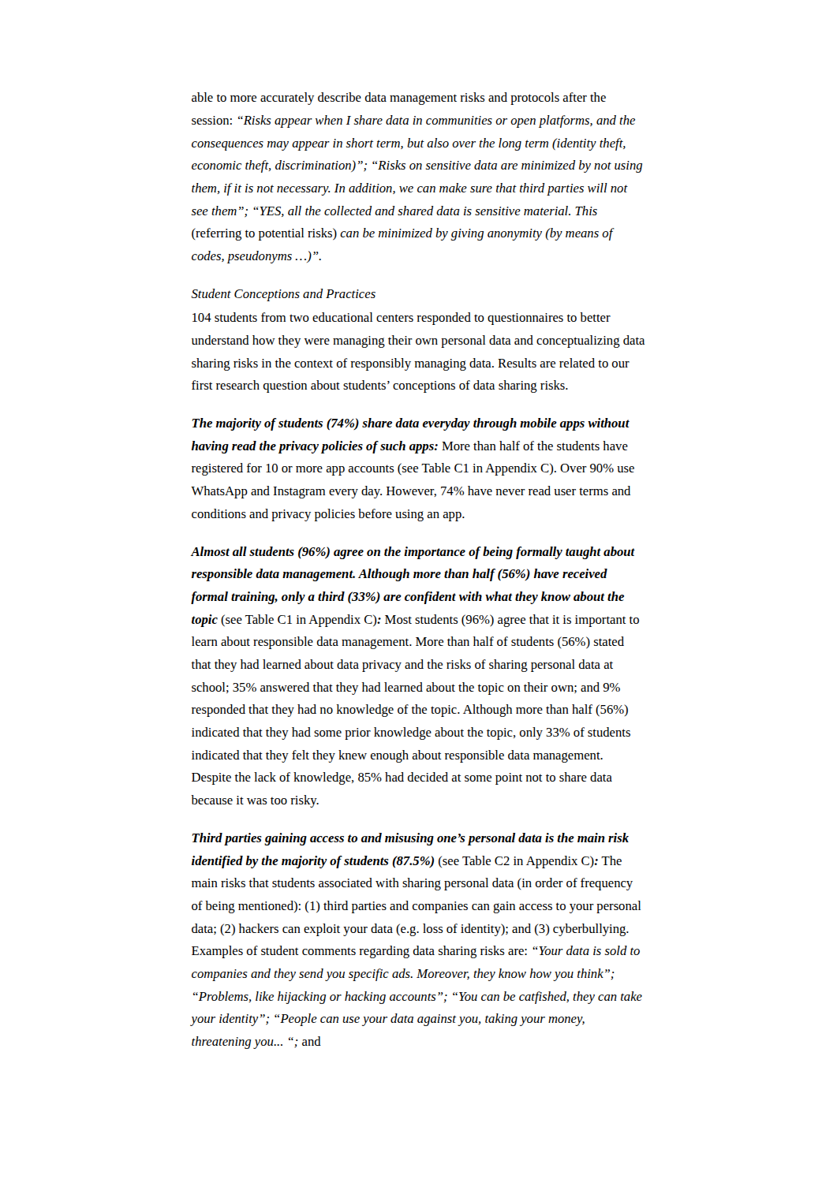able to more accurately describe data management risks and protocols after the session: “Risks appear when I share data in communities or open platforms, and the consequences may appear in short term, but also over the long term (identity theft, economic theft, discrimination)”; “Risks on sensitive data are minimized by not using them, if it is not necessary. In addition, we can make sure that third parties will not see them”; “YES, all the collected and shared data is sensitive material. This (referring to potential risks) can be minimized by giving anonymity (by means of codes, pseudonyms …)”.
Student Conceptions and Practices
104 students from two educational centers responded to questionnaires to better understand how they were managing their own personal data and conceptualizing data sharing risks in the context of responsibly managing data. Results are related to our first research question about students’ conceptions of data sharing risks.
The majority of students (74%) share data everyday through mobile apps without having read the privacy policies of such apps: More than half of the students have registered for 10 or more app accounts (see Table C1 in Appendix C). Over 90% use WhatsApp and Instagram every day. However, 74% have never read user terms and conditions and privacy policies before using an app.
Almost all students (96%) agree on the importance of being formally taught about responsible data management. Although more than half (56%) have received formal training, only a third (33%) are confident with what they know about the topic (see Table C1 in Appendix C): Most students (96%) agree that it is important to learn about responsible data management. More than half of students (56%) stated that they had learned about data privacy and the risks of sharing personal data at school; 35% answered that they had learned about the topic on their own; and 9% responded that they had no knowledge of the topic. Although more than half (56%) indicated that they had some prior knowledge about the topic, only 33% of students indicated that they felt they knew enough about responsible data management. Despite the lack of knowledge, 85% had decided at some point not to share data because it was too risky.
Third parties gaining access to and misusing one’s personal data is the main risk identified by the majority of students (87.5%) (see Table C2 in Appendix C): The main risks that students associated with sharing personal data (in order of frequency of being mentioned): (1) third parties and companies can gain access to your personal data; (2) hackers can exploit your data (e.g. loss of identity); and (3) cyberbullying. Examples of student comments regarding data sharing risks are: “Your data is sold to companies and they send you specific ads. Moreover, they know how you think”; “Problems, like hijacking or hacking accounts”; “You can be catfished, they can take your identity”; “People can use your data against you, taking your money, threatening you... “; and